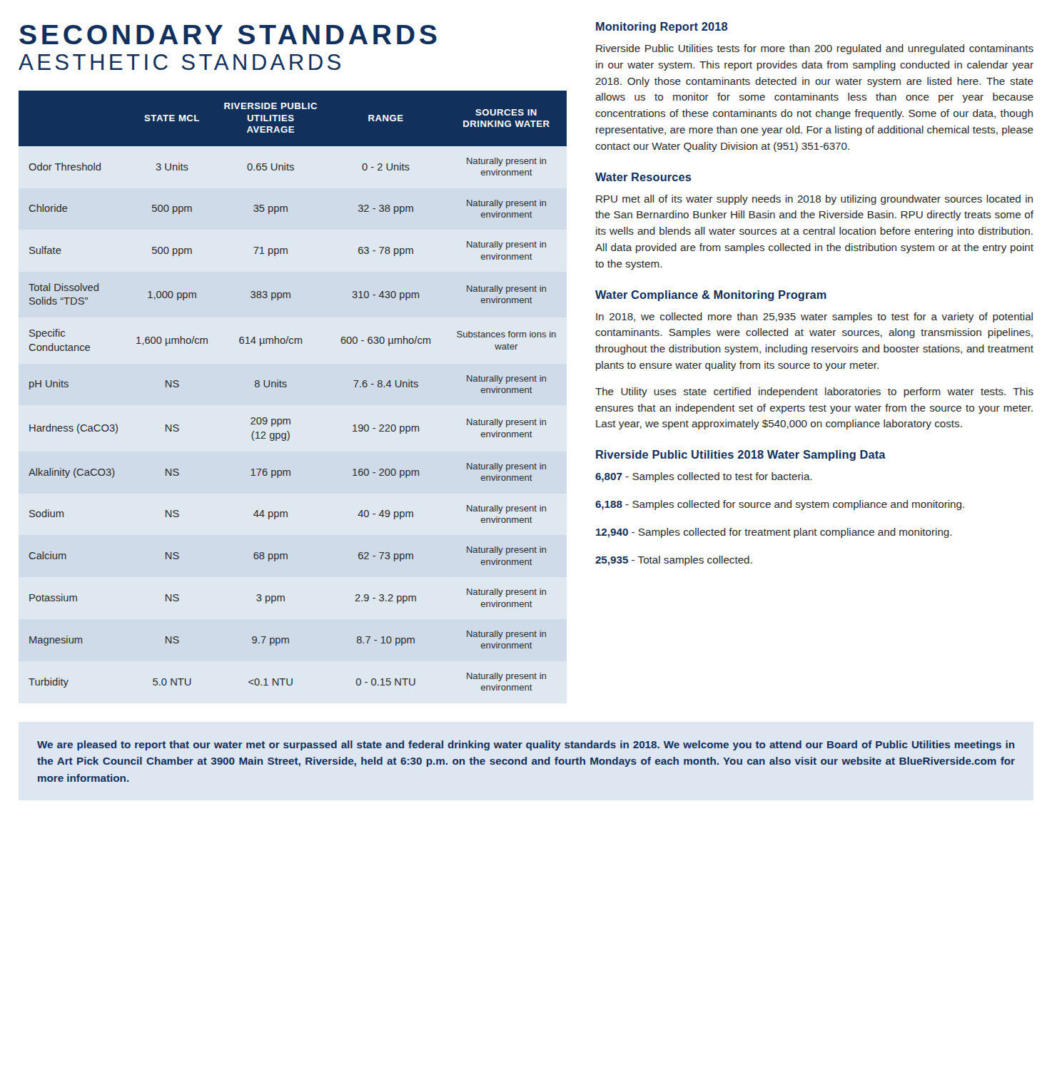SECONDARY STANDARDS
AESTHETIC STANDARDS
| | STATE MCL | RIVERSIDE PUBLIC UTILITIES AVERAGE | RANGE | SOURCES IN DRINKING WATER |
| --- | --- | --- | --- | --- |
| Odor Threshold | 3 Units | 0.65 Units | 0 - 2 Units | Naturally present in environment |
| Chloride | 500 ppm | 35 ppm | 32 - 38 ppm | Naturally present in environment |
| Sulfate | 500 ppm | 71 ppm | 63 - 78 ppm | Naturally present in environment |
| Total Dissolved Solids “TDS” | 1,000 ppm | 383 ppm | 310 - 430 ppm | Naturally present in environment |
| Specific Conductance | 1,600 µmho/cm | 614 µmho/cm | 600 - 630 µmho/cm | Substances form ions in water |
| pH Units | NS | 8 Units | 7.6 - 8.4 Units | Naturally present in environment |
| Hardness (CaCO3) | NS | 209 ppm (12 gpg) | 190 - 220 ppm | Naturally present in environment |
| Alkalinity (CaCO3) | NS | 176 ppm | 160 - 200 ppm | Naturally present in environment |
| Sodium | NS | 44 ppm | 40 - 49 ppm | Naturally present in environment |
| Calcium | NS | 68 ppm | 62 - 73 ppm | Naturally present in environment |
| Potassium | NS | 3 ppm | 2.9 - 3.2 ppm | Naturally present in environment |
| Magnesium | NS | 9.7 ppm | 8.7 - 10 ppm | Naturally present in environment |
| Turbidity | 5.0 NTU | <0.1 NTU | 0 - 0.15 NTU | Naturally present in environment |
Monitoring Report 2018
Riverside Public Utilities tests for more than 200 regulated and unregulated contaminants in our water system. This report provides data from sampling conducted in calendar year 2018. Only those contaminants detected in our water system are listed here. The state allows us to monitor for some contaminants less than once per year because concentrations of these contaminants do not change frequently. Some of our data, though representative, are more than one year old. For a listing of additional chemical tests, please contact our Water Quality Division at (951) 351-6370.
Water Resources
RPU met all of its water supply needs in 2018 by utilizing groundwater sources located in the San Bernardino Bunker Hill Basin and the Riverside Basin. RPU directly treats some of its wells and blends all water sources at a central location before entering into distribution. All data provided are from samples collected in the distribution system or at the entry point to the system.
Water Compliance & Monitoring Program
In 2018, we collected more than 25,935 water samples to test for a variety of potential contaminants. Samples were collected at water sources, along transmission pipelines, throughout the distribution system, including reservoirs and booster stations, and treatment plants to ensure water quality from its source to your meter.
The Utility uses state certified independent laboratories to perform water tests. This ensures that an independent set of experts test your water from the source to your meter. Last year, we spent approximately $540,000 on compliance laboratory costs.
Riverside Public Utilities 2018 Water Sampling Data
6,807 - Samples collected to test for bacteria.
6,188 - Samples collected for source and system compliance and monitoring.
12,940 - Samples collected for treatment plant compliance and monitoring.
25,935 - Total samples collected.
We are pleased to report that our water met or surpassed all state and federal drinking water quality standards in 2018. We welcome you to attend our Board of Public Utilities meetings in the Art Pick Council Chamber at 3900 Main Street, Riverside, held at 6:30 p.m. on the second and fourth Mondays of each month. You can also visit our website at BlueRiverside.com for more information.